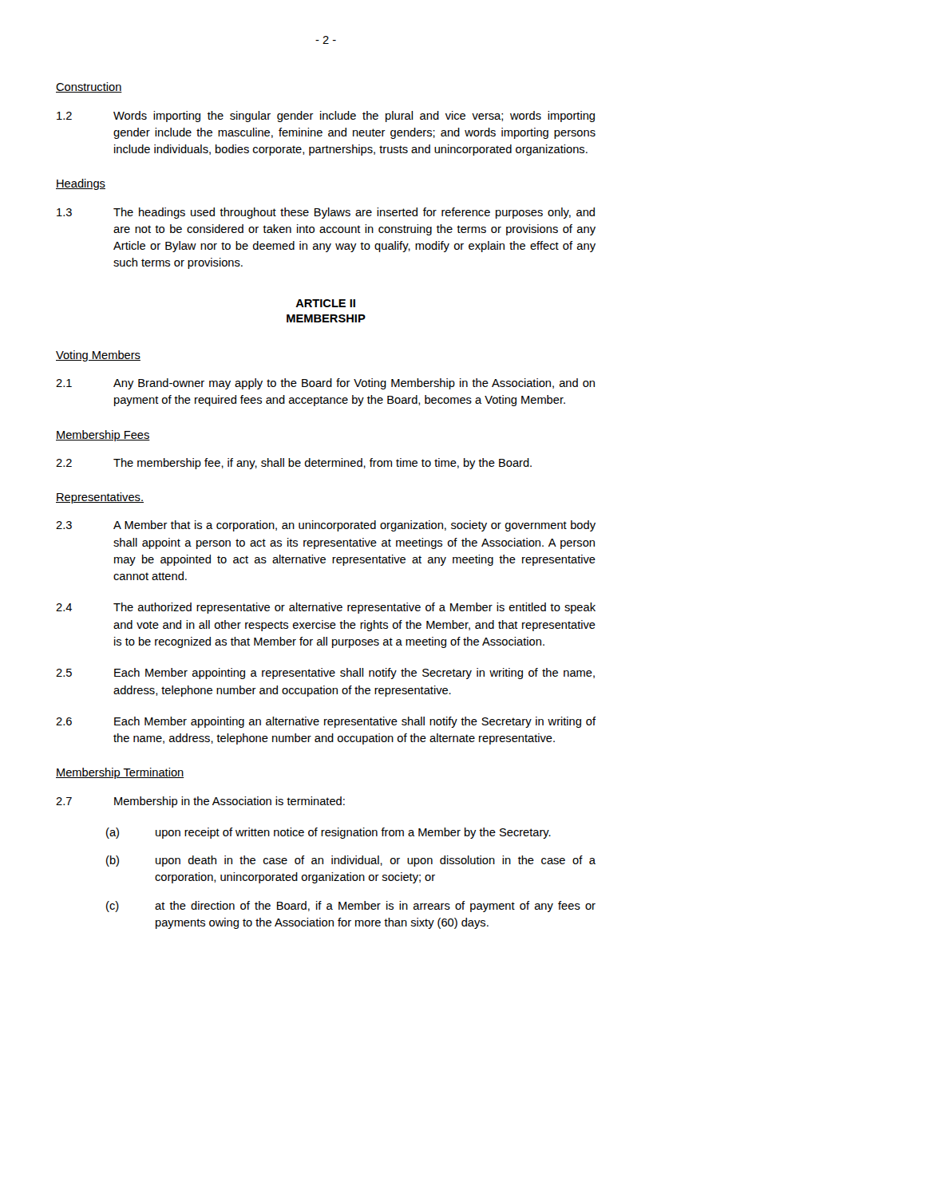- 2 -
Construction
1.2
Words importing the singular gender include the plural and vice versa; words importing gender include the masculine, feminine and neuter genders; and words importing persons include individuals, bodies corporate, partnerships, trusts and unincorporated organizations.
Headings
1.3
The headings used throughout these Bylaws are inserted for reference purposes only, and are not to be considered or taken into account in construing the terms or provisions of any Article or Bylaw nor to be deemed in any way to qualify, modify or explain the effect of any such terms or provisions.
ARTICLE II
MEMBERSHIP
Voting Members
2.1
Any Brand-owner may apply to the Board for Voting Membership in the Association, and on payment of the required fees and acceptance by the Board, becomes a Voting Member.
Membership Fees
2.2
The membership fee, if any, shall be determined, from time to time, by the Board.
Representatives.
2.3
A Member that is a corporation, an unincorporated organization, society or government body shall appoint a person to act as its representative at meetings of the Association. A person may be appointed to act as alternative representative at any meeting the representative cannot attend.
2.4
The authorized representative or alternative representative of a Member is entitled to speak and vote and in all other respects exercise the rights of the Member, and that representative is to be recognized as that Member for all purposes at a meeting of the Association.
2.5
Each Member appointing a representative shall notify the Secretary in writing of the name, address, telephone number and occupation of the representative.
2.6
Each Member appointing an alternative representative shall notify the Secretary in writing of the name, address, telephone number and occupation of the alternate representative.
Membership Termination
2.7
Membership in the Association is terminated:
(a)
upon receipt of written notice of resignation from a Member by the Secretary.
(b)
upon death in the case of an individual, or upon dissolution in the case of a corporation, unincorporated organization or society; or
(c)
at the direction of the Board, if a Member is in arrears of payment of any fees or payments owing to the Association for more than sixty (60) days.